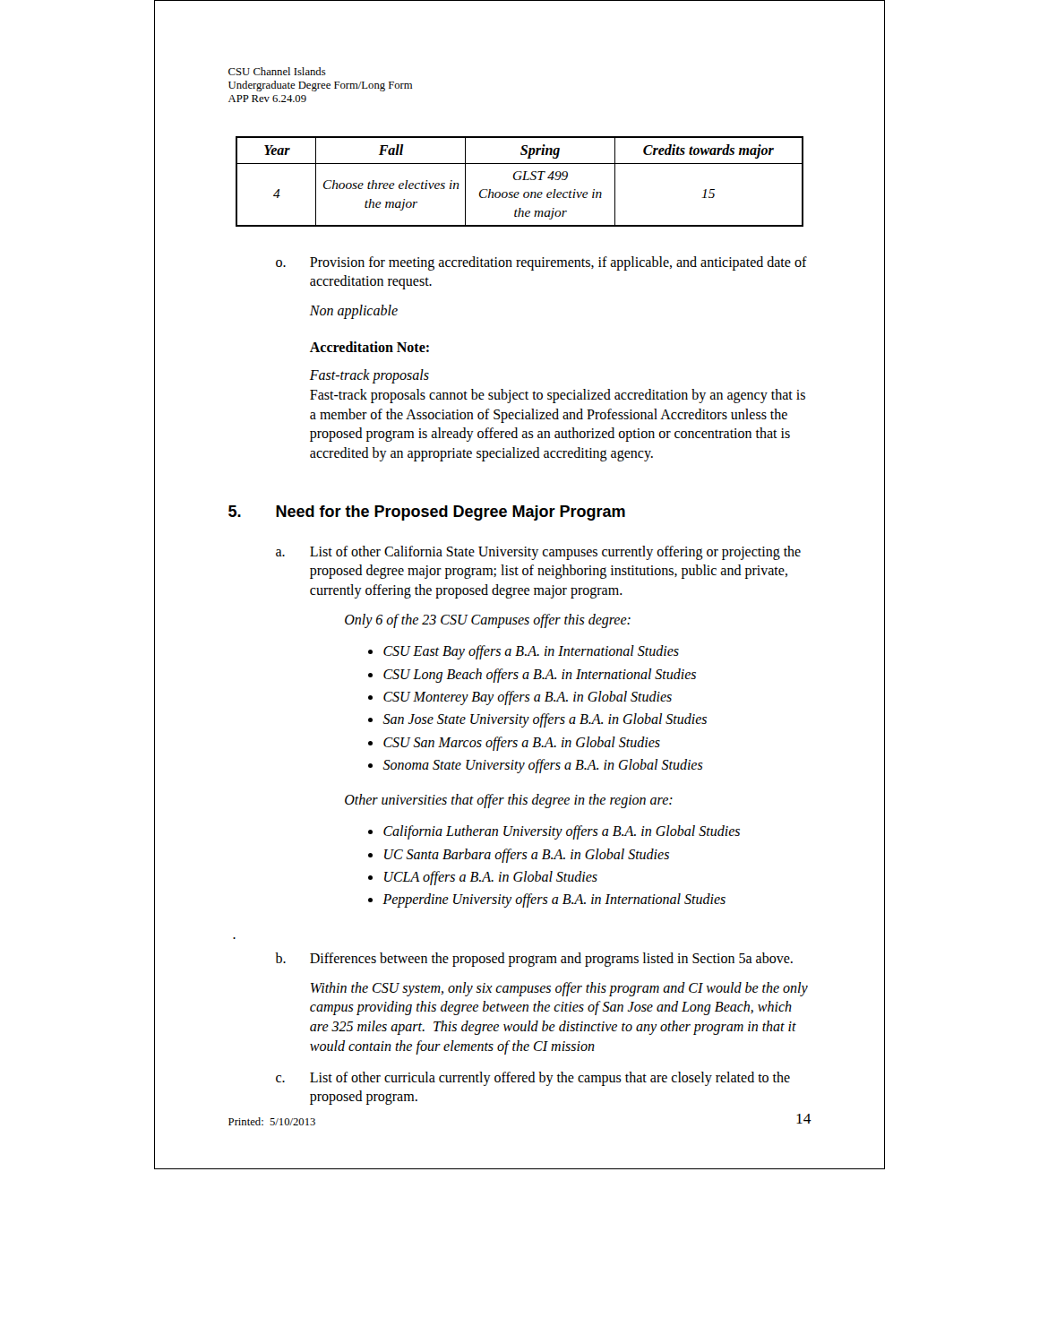CSU Channel Islands
Undergraduate Degree Form/Long Form
APP Rev 6.24.09
| Year | Fall | Spring | Credits towards major |
| --- | --- | --- | --- |
| 4 | Choose three electives in the major | GLST 499 Choose one elective in the major | 15 |
o.
Provision for meeting accreditation requirements, if applicable, and anticipated date of accreditation request.
Non applicable
Accreditation Note:
Fast-track proposals
Fast-track proposals cannot be subject to specialized accreditation by an agency that is a member of the Association of Specialized and Professional Accreditors unless the proposed program is already offered as an authorized option or concentration that is accredited by an appropriate specialized accrediting agency.
5.
Need for the Proposed Degree Major Program
a.
List of other California State University campuses currently offering or projecting the proposed degree major program; list of neighboring institutions, public and private, currently offering the proposed degree major program.
Only 6 of the 23 CSU Campuses offer this degree:
CSU East Bay offers a B.A. in International Studies
CSU Long Beach offers a B.A. in International Studies
CSU Monterey Bay offers a B.A. in Global Studies
San Jose State University offers a B.A. in Global Studies
CSU San Marcos offers a B.A. in Global Studies
Sonoma State University offers a B.A. in Global Studies
Other universities that offer this degree in the region are:
California Lutheran University offers a B.A. in Global Studies
UC Santa Barbara offers a B.A. in Global Studies
UCLA offers a B.A. in Global Studies
Pepperdine University offers a B.A. in International Studies
.
b.
Differences between the proposed program and programs listed in Section 5a above.
Within the CSU system, only six campuses offer this program and CI would be the only campus providing this degree between the cities of San Jose and Long Beach, which are 325 miles apart. This degree would be distinctive to any other program in that it would contain the four elements of the CI mission
c.
List of other curricula currently offered by the campus that are closely related to the proposed program.
Printed: 5/10/2013
14